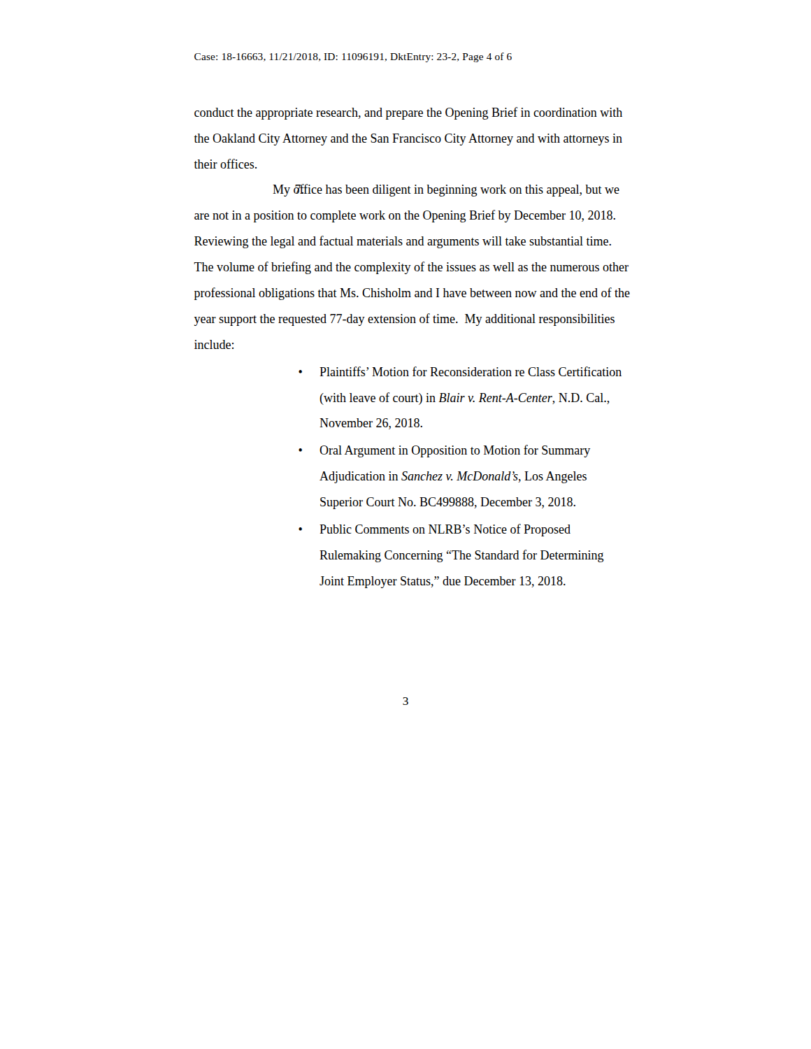Case: 18-16663, 11/21/2018, ID: 11096191, DktEntry: 23-2, Page 4 of 6
conduct the appropriate research, and prepare the Opening Brief in coordination with the Oakland City Attorney and the San Francisco City Attorney and with attorneys in their offices.
7. My office has been diligent in beginning work on this appeal, but we are not in a position to complete work on the Opening Brief by December 10, 2018. Reviewing the legal and factual materials and arguments will take substantial time. The volume of briefing and the complexity of the issues as well as the numerous other professional obligations that Ms. Chisholm and I have between now and the end of the year support the requested 77-day extension of time. My additional responsibilities include:
Plaintiffs’ Motion for Reconsideration re Class Certification (with leave of court) in Blair v. Rent-A-Center, N.D. Cal., November 26, 2018.
Oral Argument in Opposition to Motion for Summary Adjudication in Sanchez v. McDonald’s, Los Angeles Superior Court No. BC499888, December 3, 2018.
Public Comments on NLRB’s Notice of Proposed Rulemaking Concerning “The Standard for Determining Joint Employer Status,” due December 13, 2018.
3